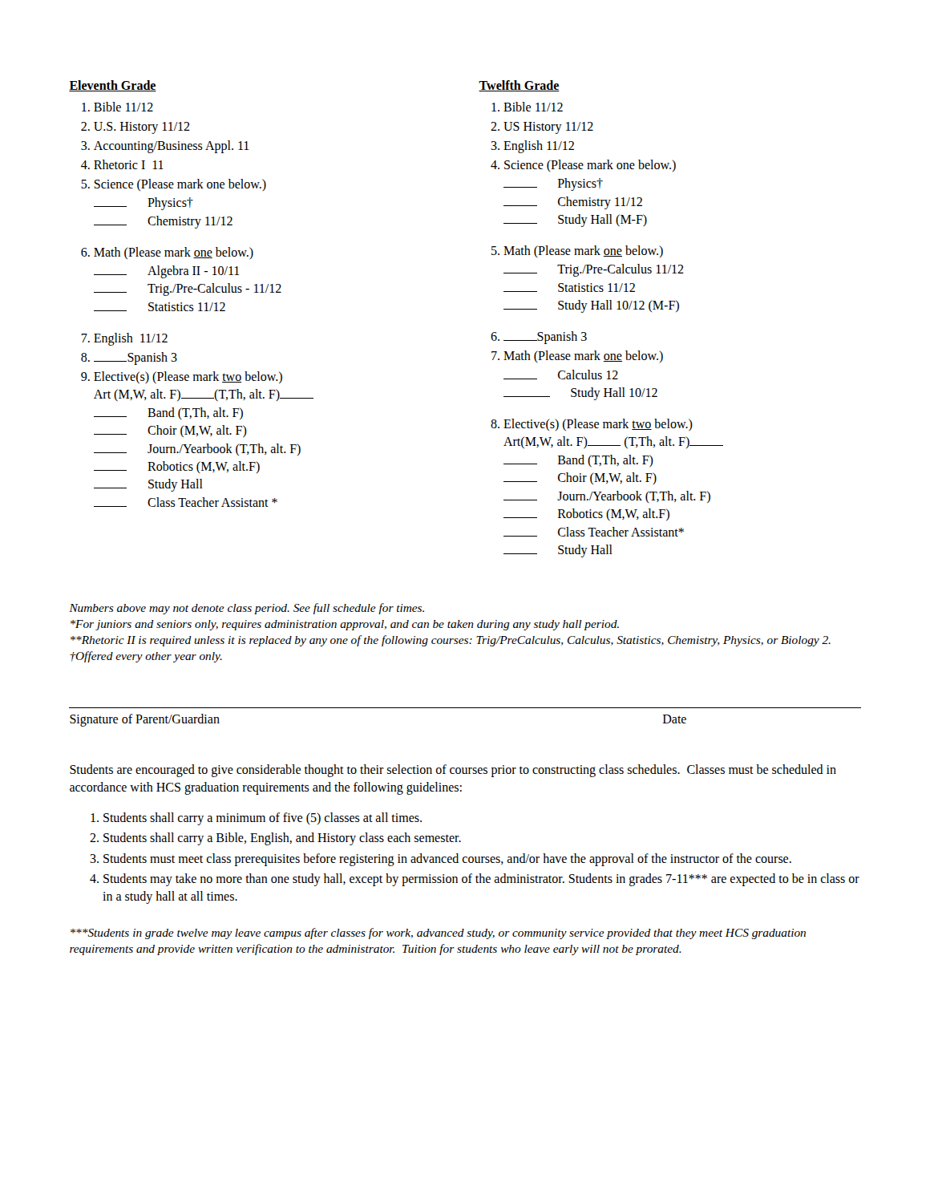Eleventh Grade
Bible 11/12
U.S. History 11/12
Accounting/Business Appl. 11
Rhetoric I 11
Science (Please mark one below.)
Physics†
Chemistry 11/12
Math (Please mark one below.)
Algebra II - 10/11
Trig./Pre-Calculus - 11/12
Statistics 11/12
English 11/12
Spanish 3
Elective(s) (Please mark two below.)
Art (M,W, alt. F) (T,Th, alt. F)
Band (T,Th, alt. F)
Choir (M,W, alt. F)
Journ./Yearbook (T,Th, alt. F)
Robotics (M,W, alt.F)
Study Hall
Class Teacher Assistant *
Twelfth Grade
Bible 11/12
US History 11/12
English 11/12
Science (Please mark one below.)
Physics†
Chemistry 11/12
Study Hall (M-F)
Math (Please mark one below.)
Trig./Pre-Calculus 11/12
Statistics 11/12
Study Hall 10/12 (M-F)
Spanish 3
Math (Please mark one below.)
Calculus 12
Study Hall 10/12
Elective(s) (Please mark two below.)
Art(M,W, alt. F) (T,Th, alt. F)
Band (T,Th, alt. F)
Choir (M,W, alt. F)
Journ./Yearbook (T,Th, alt. F)
Robotics (M,W, alt.F)
Class Teacher Assistant*
Study Hall
Numbers above may not denote class period. See full schedule for times.
*For juniors and seniors only, requires administration approval, and can be taken during any study hall period.
**Rhetoric II is required unless it is replaced by any one of the following courses: Trig/PreCalculus, Calculus, Statistics, Chemistry, Physics, or Biology 2.
†Offered every other year only.
Signature of Parent/Guardian Date
Students are encouraged to give considerable thought to their selection of courses prior to constructing class schedules. Classes must be scheduled in accordance with HCS graduation requirements and the following guidelines:
Students shall carry a minimum of five (5) classes at all times.
Students shall carry a Bible, English, and History class each semester.
Students must meet class prerequisites before registering in advanced courses, and/or have the approval of the instructor of the course.
Students may take no more than one study hall, except by permission of the administrator. Students in grades 7-11*** are expected to be in class or in a study hall at all times.
***Students in grade twelve may leave campus after classes for work, advanced study, or community service provided that they meet HCS graduation requirements and provide written verification to the administrator. Tuition for students who leave early will not be prorated.